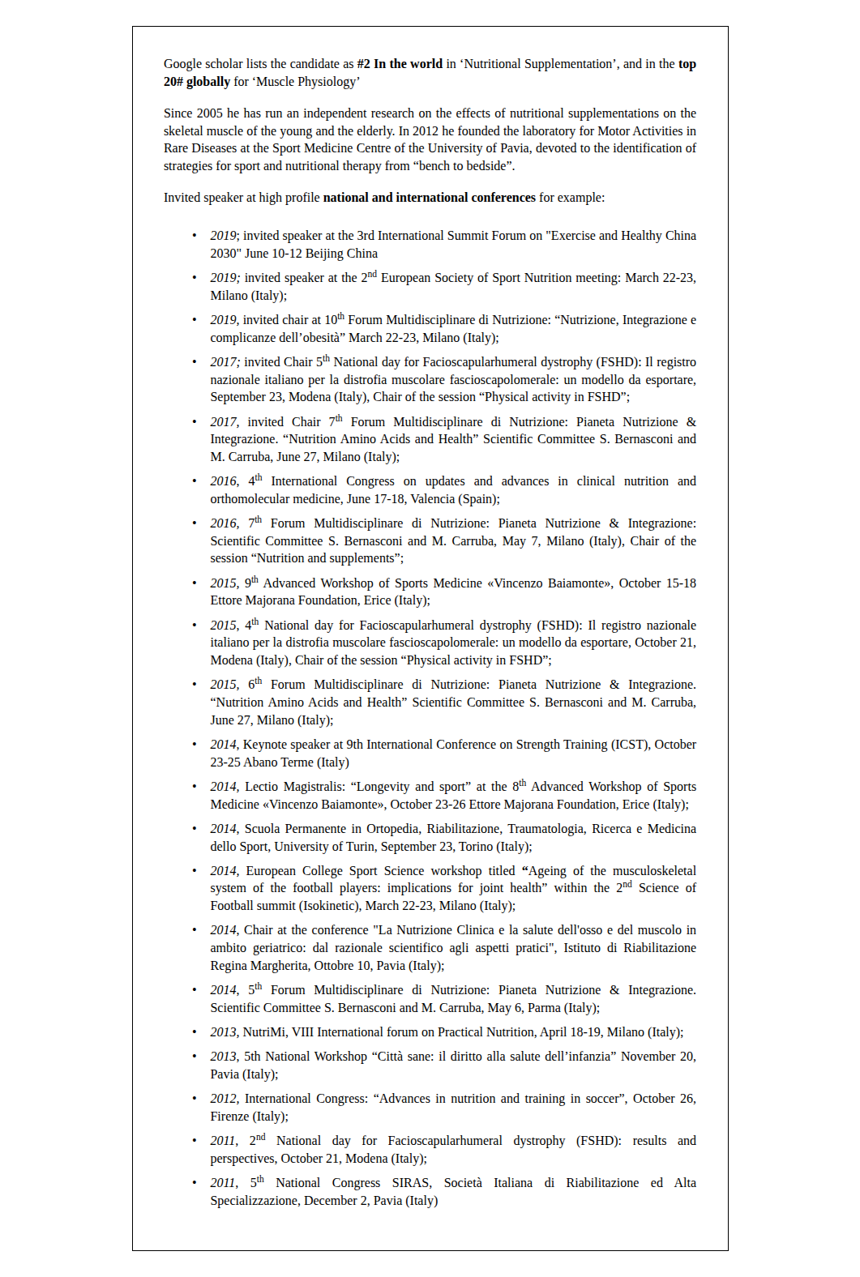Google scholar lists the candidate as #2 In the world in ‘Nutritional Supplementation’, and in the top 20# globally for ‘Muscle Physiology’
Since 2005 he has run an independent research on the effects of nutritional supplementations on the skeletal muscle of the young and the elderly. In 2012 he founded the laboratory for Motor Activities in Rare Diseases at the Sport Medicine Centre of the University of Pavia, devoted to the identification of strategies for sport and nutritional therapy from “bench to bedside”.
Invited speaker at high profile national and international conferences for example:
2019; invited speaker at the 3rd International Summit Forum on "Exercise and Healthy China 2030" June 10-12 Beijing China
2019; invited speaker at the 2nd European Society of Sport Nutrition meeting: March 22-23, Milano (Italy);
2019, invited chair at 10th Forum Multidisciplinare di Nutrizione: “Nutrizione, Integrazione e complicanze dell’obesità” March 22-23, Milano (Italy);
2017; invited Chair 5th National day for Facioscapularhumeral dystrophy (FSHD): Il registro nazionale italiano per la distrofia muscolare fascioscapolomerale: un modello da esportare, September 23, Modena (Italy), Chair of the session “Physical activity in FSHD”;
2017, invited Chair 7th Forum Multidisciplinare di Nutrizione: Pianeta Nutrizione & Integrazione. “Nutrition Amino Acids and Health” Scientific Committee S. Bernasconi and M. Carruba, June 27, Milano (Italy);
2016, 4th International Congress on updates and advances in clinical nutrition and orthomolecular medicine, June 17-18, Valencia (Spain);
2016, 7th Forum Multidisciplinare di Nutrizione: Pianeta Nutrizione & Integrazione: Scientific Committee S. Bernasconi and M. Carruba, May 7, Milano (Italy), Chair of the session “Nutrition and supplements”;
2015, 9th Advanced Workshop of Sports Medicine «Vincenzo Baiamonte», October 15-18 Ettore Majorana Foundation, Erice (Italy);
2015, 4th National day for Facioscapularhumeral dystrophy (FSHD): Il registro nazionale italiano per la distrofia muscolare fascioscapolomerale: un modello da esportare, October 21, Modena (Italy), Chair of the session “Physical activity in FSHD”;
2015, 6th Forum Multidisciplinare di Nutrizione: Pianeta Nutrizione & Integrazione. “Nutrition Amino Acids and Health” Scientific Committee S. Bernasconi and M. Carruba, June 27, Milano (Italy);
2014, Keynote speaker at 9th International Conference on Strength Training (ICST), October 23-25 Abano Terme (Italy)
2014, Lectio Magistralis: “Longevity and sport” at the 8th Advanced Workshop of Sports Medicine «Vincenzo Baiamonte», October 23-26 Ettore Majorana Foundation, Erice (Italy);
2014, Scuola Permanente in Ortopedia, Riabilitazione, Traumatologia, Ricerca e Medicina dello Sport, University of Turin, September 23, Torino (Italy);
2014, European College Sport Science workshop titled “Ageing of the musculoskeletal system of the football players: implications for joint health” within the 2nd Science of Football summit (Isokinetic), March 22-23, Milano (Italy);
2014, Chair at the conference "La Nutrizione Clinica e la salute dell'osso e del muscolo in ambito geriatrico: dal razionale scientifico agli aspetti pratici", Istituto di Riabilitazione Regina Margherita, Ottobre 10, Pavia (Italy);
2014, 5th Forum Multidisciplinare di Nutrizione: Pianeta Nutrizione & Integrazione. Scientific Committee S. Bernasconi and M. Carruba, May 6, Parma (Italy);
2013, NutriMi, VIII International forum on Practical Nutrition, April 18-19, Milano (Italy);
2013, 5th National Workshop “Città sane: il diritto alla salute dell’infanzia” November 20, Pavia (Italy);
2012, International Congress: “Advances in nutrition and training in soccer”, October 26, Firenze (Italy);
2011, 2nd National day for Facioscapularhumeral dystrophy (FSHD): results and perspectives, October 21, Modena (Italy);
2011, 5th National Congress SIRAS, Società Italiana di Riabilitazione ed Alta Specializzazione, December 2, Pavia (Italy)